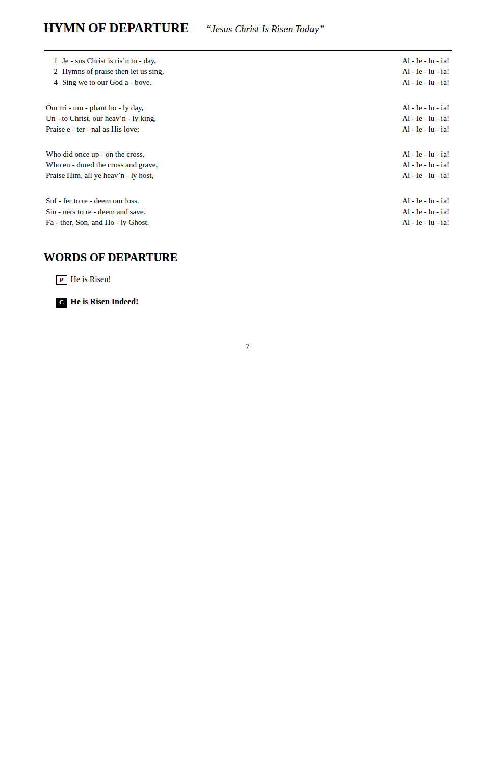HYMN OF DEPARTURE
“Jesus Christ Is Risen Today”
| 1 | Je - sus Christ is ris’n to - day, | Al - le - lu - ia! |
| 2 | Hymns of praise then let us sing, | Al - le - lu - ia! |
| 4 | Sing we to our God a - bove, | Al - le - lu - ia! |
| Our tri - um - phant ho - ly day, | Al - le - lu - ia! |
| Un - to Christ, our heav’n - ly king, | Al - le - lu - ia! |
| Praise e - ter - nal as His love; | Al - le - lu - ia! |
| Who did once up - on the cross, | Al - le - lu - ia! |
| Who en - dured the cross and grave, | Al - le - lu - ia! |
| Praise Him, all ye heav’n - ly host, | Al - le - lu - ia! |
| Suf - fer to re - deem our loss. | Al - le - lu - ia! |
| Sin - ners to re - deem and save. | Al - le - lu - ia! |
| Fa - ther, Son, and Ho - ly Ghost. | Al - le - lu - ia! |
WORDS OF DEPARTURE
PHe is Risen!
CHe is Risen Indeed!
7